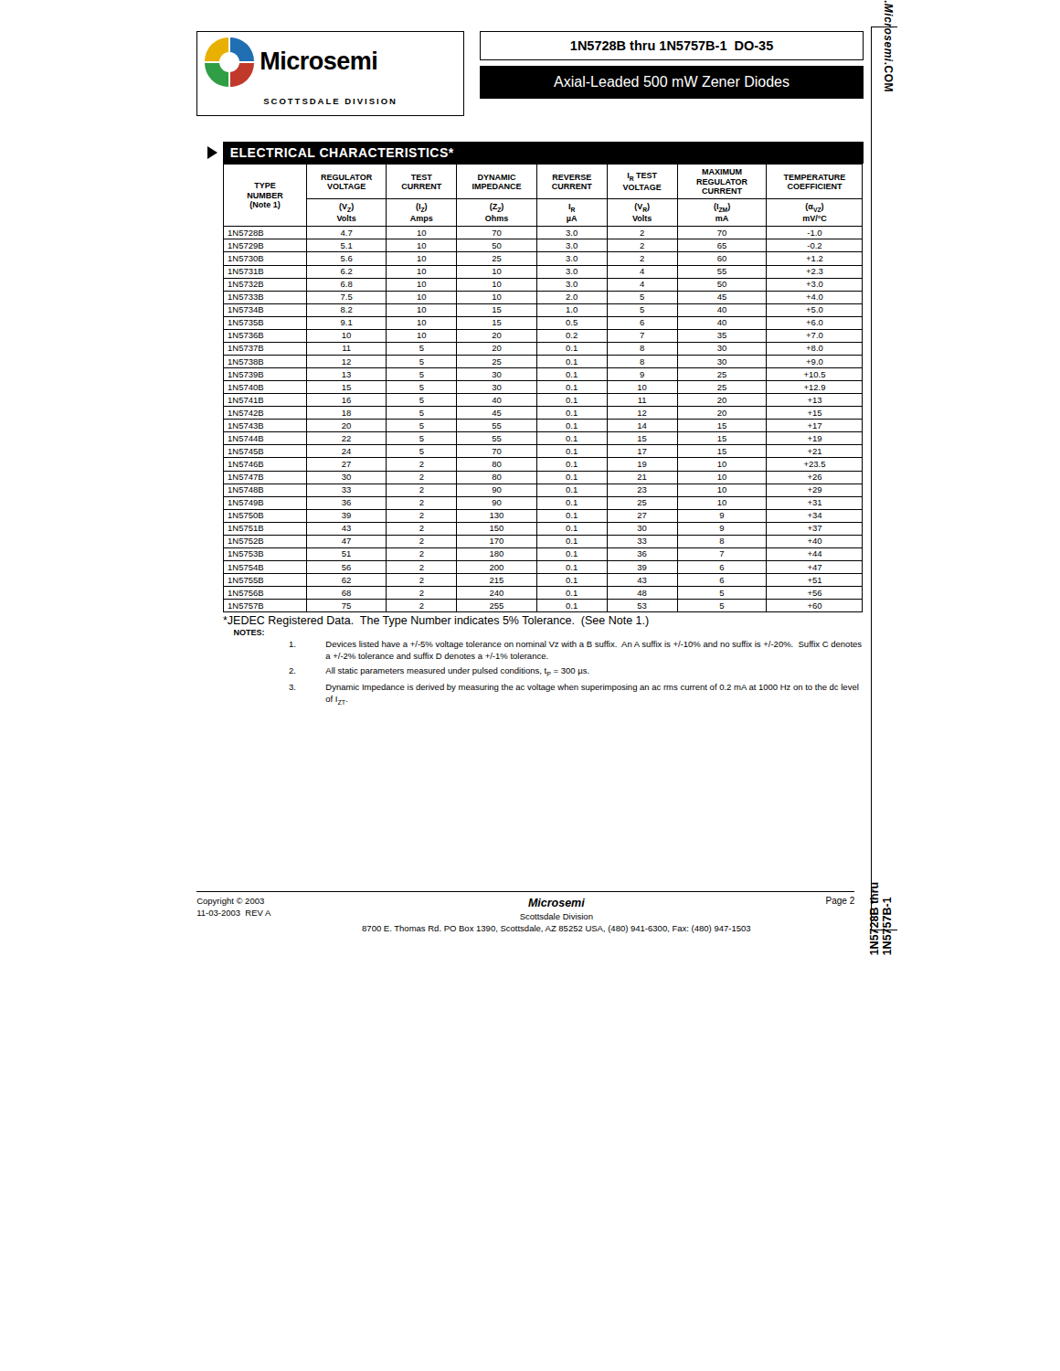Micro semi
SCOTTSDALE DIVISION
1N5728B thru 1N5757B-1 DO-35
Axial-Leaded 500 mW Zener Diodes
ELECTRICAL CHARACTERISTICS*
| TYPE NUMBER (Note 1) | REGULATOR VOLTAGE | TEST CURRENT | DYNAMIC IMPEDANCE | REVERSE CURRENT | I R TEST VOLTAGE | MAXIMUM REGULATOR CURRENT | TEMPERATURE COEFFICIENT |
| --- | --- | --- | --- | --- | --- | --- | --- |
| (V Z ) Volts | (I Z ) Amps | (Z Z ) Ohms | I R µA | (V R ) Volts | (I ZM ) mA | (α VZ ) mV/°C |
| 1N5728B | 4.7 | 10 | 70 | 3.0 | 2 | 70 | -1.0 |
| 1N5729B | 5.1 | 10 | 50 | 3.0 | 2 | 65 | -0.2 |
| 1N5730B | 5.6 | 10 | 25 | 3.0 | 2 | 60 | +1.2 |
| 1N5731B | 6.2 | 10 | 10 | 3.0 | 4 | 55 | +2.3 |
| 1N5732B | 6.8 | 10 | 10 | 3.0 | 4 | 50 | +3.0 |
| 1N5733B | 7.5 | 10 | 10 | 2.0 | 5 | 45 | +4.0 |
| 1N5734B | 8.2 | 10 | 15 | 1.0 | 5 | 40 | +5.0 |
| 1N5735B | 9.1 | 10 | 15 | 0.5 | 6 | 40 | +6.0 |
| 1N5736B | 10 | 10 | 20 | 0.2 | 7 | 35 | +7.0 |
| 1N5737B | 11 | 5 | 20 | 0.1 | 8 | 30 | +8.0 |
| 1N5738B | 12 | 5 | 25 | 0.1 | 8 | 30 | +9.0 |
| 1N5739B | 13 | 5 | 30 | 0.1 | 9 | 25 | +10.5 |
| 1N5740B | 15 | 5 | 30 | 0.1 | 10 | 25 | +12.9 |
| 1N5741B | 16 | 5 | 40 | 0.1 | 11 | 20 | +13 |
| 1N5742B | 18 | 5 | 45 | 0.1 | 12 | 20 | +15 |
| 1N5743B | 20 | 5 | 55 | 0.1 | 14 | 15 | +17 |
| 1N5744B | 22 | 5 | 55 | 0.1 | 15 | 15 | +19 |
| 1N5745B | 24 | 5 | 70 | 0.1 | 17 | 15 | +21 |
| 1N5746B | 27 | 2 | 80 | 0.1 | 19 | 10 | +23.5 |
| 1N5747B | 30 | 2 | 80 | 0.1 | 21 | 10 | +26 |
| 1N5748B | 33 | 2 | 90 | 0.1 | 23 | 10 | +29 |
| 1N5749B | 36 | 2 | 90 | 0.1 | 25 | 10 | +31 |
| 1N5750B | 39 | 2 | 130 | 0.1 | 27 | 9 | +34 |
| 1N5751B | 43 | 2 | 150 | 0.1 | 30 | 9 | +37 |
| 1N5752B | 47 | 2 | 170 | 0.1 | 33 | 8 | +40 |
| 1N5753B | 51 | 2 | 180 | 0.1 | 36 | 7 | +44 |
| 1N5754B | 56 | 2 | 200 | 0.1 | 39 | 6 | +47 |
| 1N5755B | 62 | 2 | 215 | 0.1 | 43 | 6 | +51 |
| 1N5756B | 68 | 2 | 240 | 0.1 | 48 | 5 | +56 |
| 1N5757B | 75 | 2 | 255 | 0.1 | 53 | 5 | +60 |
*JEDEC Registered Data. The Type Number indicates 5% Tolerance. (See Note 1.)
NOTES:
Devices listed have a +/-5% voltage tolerance on nominal Vz with a B suffix. An A suffix is +/-10% and no suffix is +/-20%. Suffix C denotes a +/-2% tolerance and suffix D denotes a +/-1% tolerance.
All static parameters measured under pulsed conditions, tP = 300 µs.
Dynamic Impedance is derived by measuring the ac voltage when superimposing an ac rms current of 0.2 mA at 1000 Hz on to the dc level of IZT.
WWW.Microsemi.COM
1N5728B thru
1N5757B-1
Copyright © 2003
11-03-2003 REV A
Microsemi
Scottsdale Division
8700 E. Thomas Rd. PO Box 1390, Scottsdale, AZ 85252 USA, (480) 941-6300, Fax: (480) 947-1503
Page 2